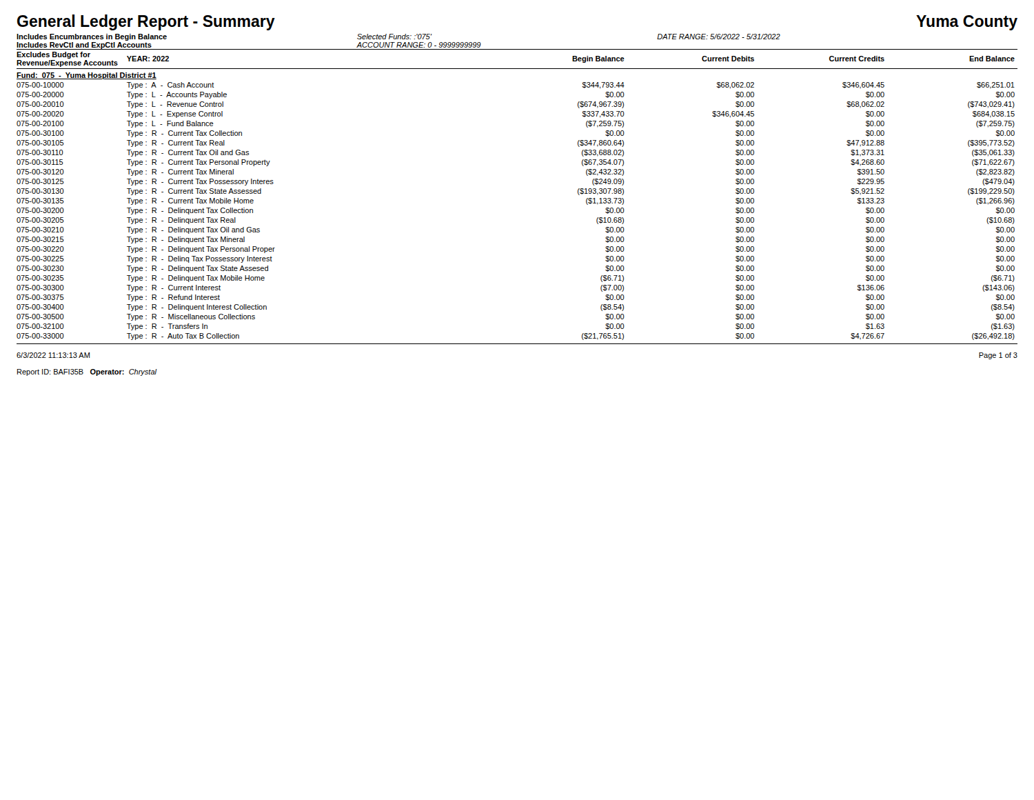General Ledger Report - Summary
Yuma County
| Includes Encumbrances in Begin Balance | Selected Funds: :'075' | DATE RANGE: 5/6/2022 - 5/31/2022 |
| Includes RevCtl and ExpCtl Accounts | ACCOUNT RANGE: 0 - 9999999999 | |
| Excludes Budget for Revenue/Expense Accounts | YEAR: 2022 | Begin Balance | Current Debits | Current Credits | End Balance |
| Fund: 075 - Yuma Hospital District #1 |
| 075-00-10000 | Type : A - Cash Account | $344,793.44 | $68,062.02 | $346,604.45 | $66,251.01 |
| 075-00-20000 | Type : L - Accounts Payable | $0.00 | $0.00 | $0.00 | $0.00 |
| 075-00-20010 | Type : L - Revenue Control | ($674,967.39) | $0.00 | $68,062.02 | ($743,029.41) |
| 075-00-20020 | Type : L - Expense Control | $337,433.70 | $346,604.45 | $0.00 | $684,038.15 |
| 075-00-20100 | Type : L - Fund Balance | ($7,259.75) | $0.00 | $0.00 | ($7,259.75) |
| 075-00-30100 | Type : R - Current Tax Collection | $0.00 | $0.00 | $0.00 | $0.00 |
| 075-00-30105 | Type : R - Current Tax Real | ($347,860.64) | $0.00 | $47,912.88 | ($395,773.52) |
| 075-00-30110 | Type : R - Current Tax Oil and Gas | ($33,688.02) | $0.00 | $1,373.31 | ($35,061.33) |
| 075-00-30115 | Type : R - Current Tax Personal Property | ($67,354.07) | $0.00 | $4,268.60 | ($71,622.67) |
| 075-00-30120 | Type : R - Current Tax Mineral | ($2,432.32) | $0.00 | $391.50 | ($2,823.82) |
| 075-00-30125 | Type : R - Current Tax Possessory Interes | ($249.09) | $0.00 | $229.95 | ($479.04) |
| 075-00-30130 | Type : R - Current Tax State Assessed | ($193,307.98) | $0.00 | $5,921.52 | ($199,229.50) |
| 075-00-30135 | Type : R - Current Tax Mobile Home | ($1,133.73) | $0.00 | $133.23 | ($1,266.96) |
| 075-00-30200 | Type : R - Delinquent Tax Collection | $0.00 | $0.00 | $0.00 | $0.00 |
| 075-00-30205 | Type : R - Delinquent Tax Real | ($10.68) | $0.00 | $0.00 | ($10.68) |
| 075-00-30210 | Type : R - Delinquent Tax Oil and Gas | $0.00 | $0.00 | $0.00 | $0.00 |
| 075-00-30215 | Type : R - Delinquent Tax Mineral | $0.00 | $0.00 | $0.00 | $0.00 |
| 075-00-30220 | Type : R - Delinquent Tax Personal Proper | $0.00 | $0.00 | $0.00 | $0.00 |
| 075-00-30225 | Type : R - Delinq Tax Possessory Interest | $0.00 | $0.00 | $0.00 | $0.00 |
| 075-00-30230 | Type : R - Delinquent Tax State Assesed | $0.00 | $0.00 | $0.00 | $0.00 |
| 075-00-30235 | Type : R - Delinquent Tax Mobile Home | ($6.71) | $0.00 | $0.00 | ($6.71) |
| 075-00-30300 | Type : R - Current Interest | ($7.00) | $0.00 | $136.06 | ($143.06) |
| 075-00-30375 | Type : R - Refund Interest | $0.00 | $0.00 | $0.00 | $0.00 |
| 075-00-30400 | Type : R - Delinquent Interest Collection | ($8.54) | $0.00 | $0.00 | ($8.54) |
| 075-00-30500 | Type : R - Miscellaneous Collections | $0.00 | $0.00 | $0.00 | $0.00 |
| 075-00-32100 | Type : R - Transfers In | $0.00 | $0.00 | $1.63 | ($1.63) |
| 075-00-33000 | Type : R - Auto Tax B Collection | ($21,765.51) | $0.00 | $4,726.67 | ($26,492.18) |
6/3/2022 11:13:13 AM
Page 1 of 3
Report ID: BAFI35B Operator: Chrystal